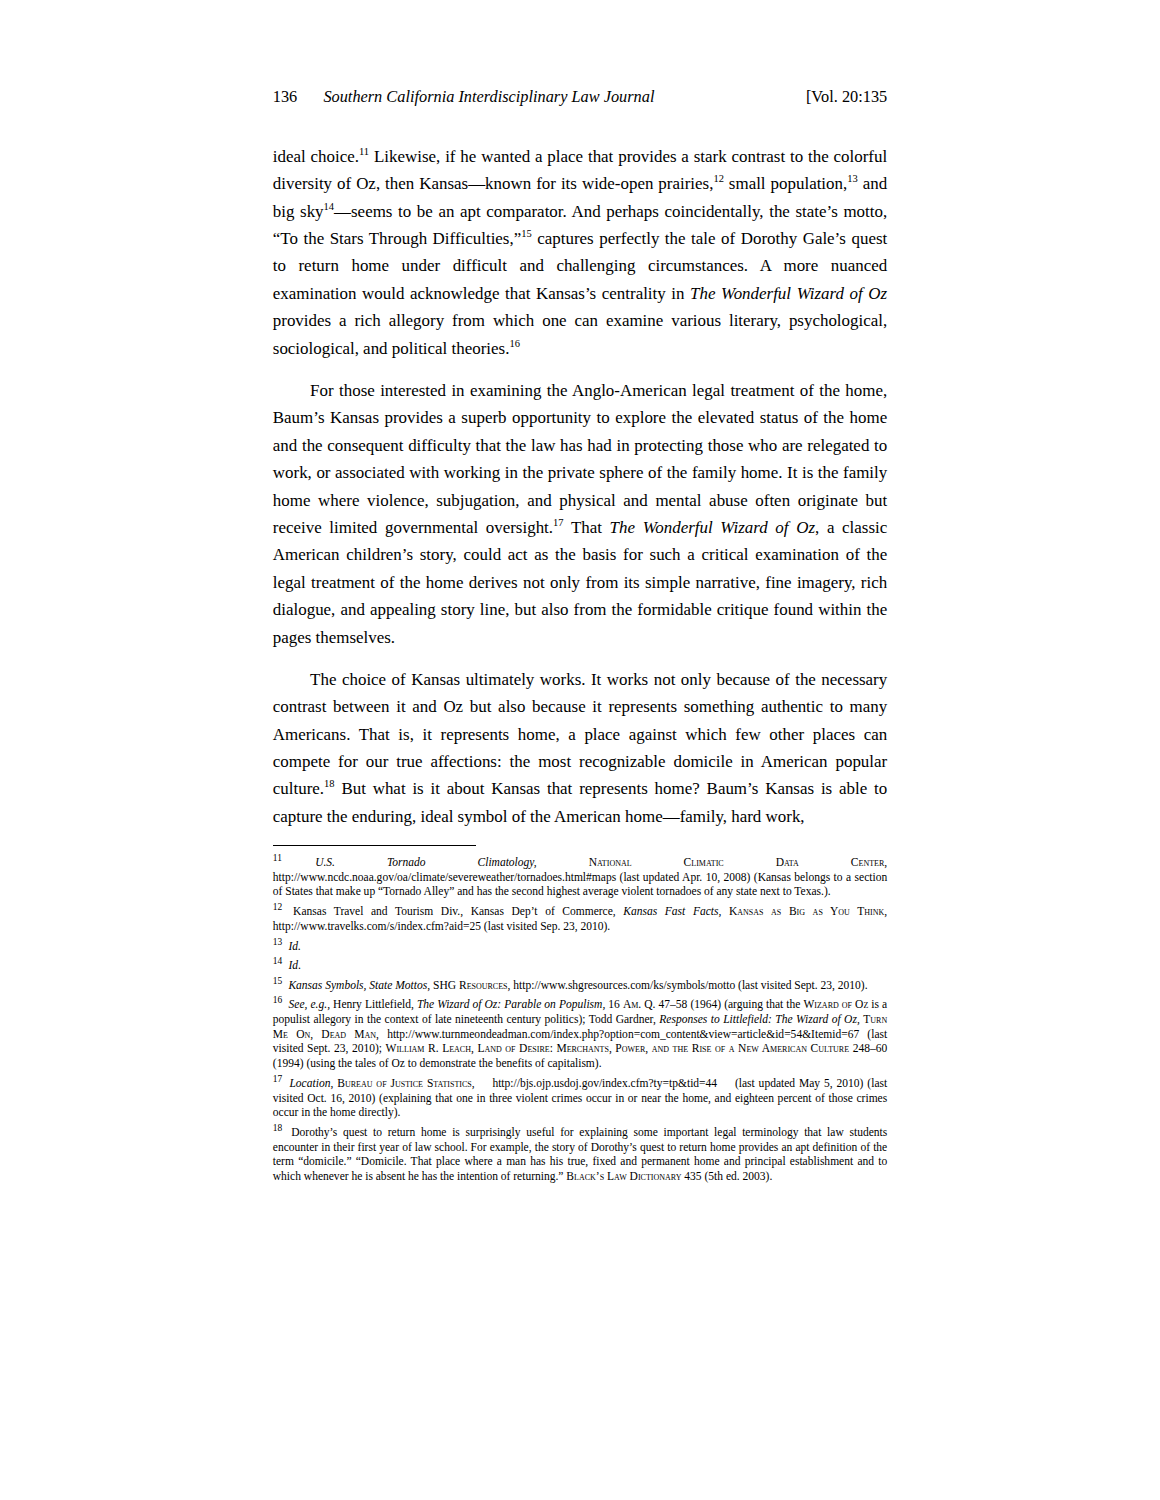136 Southern California Interdisciplinary Law Journal [Vol. 20:135
ideal choice.11 Likewise, if he wanted a place that provides a stark contrast to the colorful diversity of Oz, then Kansas—known for its wide-open prairies,12 small population,13 and big sky14—seems to be an apt comparator. And perhaps coincidentally, the state’s motto, “To the Stars Through Difficulties,”15 captures perfectly the tale of Dorothy Gale’s quest to return home under difficult and challenging circumstances. A more nuanced examination would acknowledge that Kansas’s centrality in The Wonderful Wizard of Oz provides a rich allegory from which one can examine various literary, psychological, sociological, and political theories.16
For those interested in examining the Anglo-American legal treatment of the home, Baum’s Kansas provides a superb opportunity to explore the elevated status of the home and the consequent difficulty that the law has had in protecting those who are relegated to work, or associated with working in the private sphere of the family home. It is the family home where violence, subjugation, and physical and mental abuse often originate but receive limited governmental oversight.17 That The Wonderful Wizard of Oz, a classic American children’s story, could act as the basis for such a critical examination of the legal treatment of the home derives not only from its simple narrative, fine imagery, rich dialogue, and appealing story line, but also from the formidable critique found within the pages themselves.
The choice of Kansas ultimately works. It works not only because of the necessary contrast between it and Oz but also because it represents something authentic to many Americans. That is, it represents home, a place against which few other places can compete for our true affections: the most recognizable domicile in American popular culture.18 But what is it about Kansas that represents home? Baum’s Kansas is able to capture the enduring, ideal symbol of the American home—family, hard work,
11 U.S. Tornado Climatology, National Climatic Data Center, http://www.ncdc.noaa.gov/oa/climate/severeweather/tornadoes.html#maps (last updated Apr. 10, 2008) (Kansas belongs to a section of States that make up “Tornado Alley” and has the second highest average violent tornadoes of any state next to Texas.).
12 Kansas Travel and Tourism Div., Kansas Dep’t of Commerce, Kansas Fast Facts, Kansas as Big as You Think, http://www.travelks.com/s/index.cfm?aid=25 (last visited Sep. 23, 2010).
13 Id.
14 Id.
15 Kansas Symbols, State Mottos, SHG Resources, http://www.shgresources.com/ks/symbols/motto (last visited Sept. 23, 2010).
16 See, e.g., Henry Littlefield, The Wizard of Oz: Parable on Populism, 16 Am. Q. 47–58 (1964) (arguing that the Wizard of Oz is a populist allegory in the context of late nineteenth century politics); Todd Gardner, Responses to Littlefield: The Wizard of Oz, Turn Me On, Dead Man, http://www.turnmeondeadman.com/index.php?option=com_content&view=article&id=54&Itemid=67 (last visited Sept. 23, 2010); William R. Leach, Land of Desire: Merchants, Power, and the Rise of a New American Culture 248–60 (1994) (using the tales of Oz to demonstrate the benefits of capitalism).
17 Location, Bureau of Justice Statistics, http://bjs.ojp.usdoj.gov/index.cfm?ty=tp&tid=44 (last updated May 5, 2010) (last visited Oct. 16, 2010) (explaining that one in three violent crimes occur in or near the home, and eighteen percent of those crimes occur in the home directly).
18 Dorothy’s quest to return home is surprisingly useful for explaining some important legal terminology that law students encounter in their first year of law school. For example, the story of Dorothy’s quest to return home provides an apt definition of the term “domicile.” “Domicile. That place where a man has his true, fixed and permanent home and principal establishment and to which whenever he is absent he has the intention of returning.” Black’s Law Dictionary 435 (5th ed. 2003).